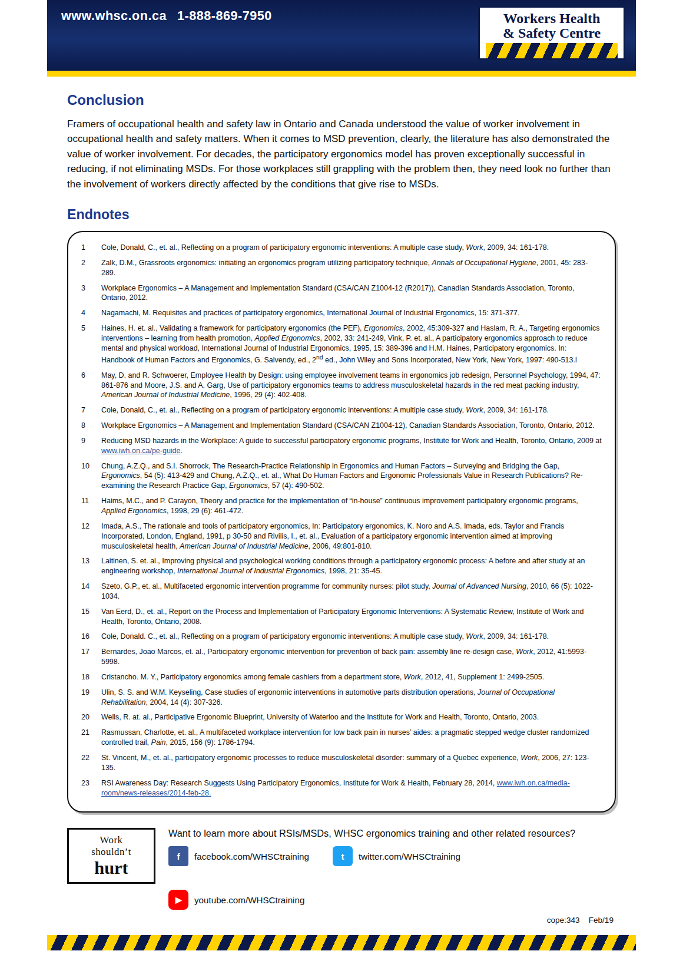www.whsc.on.ca1-888-869-7950
Workers Health
& Safety Centre
Conclusion
Framers of occupational health and safety law in Ontario and Canada understood the value of worker involvement in occupational health and safety matters. When it comes to MSD prevention, clearly, the literature has also demonstrated the value of worker involvement. For decades, the participatory ergonomics model has proven exceptionally successful in reducing, if not eliminating MSDs. For those workplaces still grappling with the problem then, they need look no further than the involvement of workers directly affected by the conditions that give rise to MSDs.
Endnotes
Cole, Donald, C., et. al., Reflecting on a program of participatory ergonomic interventions: A multiple case study, Work, 2009, 34: 161-178.
Zalk, D.M., Grassroots ergonomics: initiating an ergonomics program utilizing participatory technique, Annals of Occupational Hygiene, 2001, 45: 283-289.
Workplace Ergonomics – A Management and Implementation Standard (CSA/CAN Z1004-12 (R2017)), Canadian Standards Association, Toronto, Ontario, 2012.
Nagamachi, M. Requisites and practices of participatory ergonomics, International Journal of Industrial Ergonomics, 15: 371-377.
Haines, H. et. al., Validating a framework for participatory ergonomics (the PEF), Ergonomics, 2002, 45:309-327 and Haslam, R. A., Targeting ergonomics interventions – learning from health promotion, Applied Ergonomics, 2002, 33: 241-249, Vink, P. et. al., A participatory ergonomics approach to reduce mental and physical workload, International Journal of Industrial Ergonomics, 1995, 15: 389-396 and H.M. Haines, Participatory ergonomics. In: Handbook of Human Factors and Ergonomics, G. Salvendy, ed., 2nd ed., John Wiley and Sons Incorporated, New York, New York, 1997: 490-513.l
May, D. and R. Schwoerer, Employee Health by Design: using employee involvement teams in ergonomics job redesign, Personnel Psychology, 1994, 47: 861-876 and Moore, J.S. and A. Garg, Use of participatory ergonomics teams to address musculoskeletal hazards in the red meat packing industry, American Journal of Industrial Medicine, 1996, 29 (4): 402-408.
Cole, Donald, C., et. al., Reflecting on a program of participatory ergonomic interventions: A multiple case study, Work, 2009, 34: 161-178.
Workplace Ergonomics – A Management and Implementation Standard (CSA/CAN Z1004-12), Canadian Standards Association, Toronto, Ontario, 2012.
Reducing MSD hazards in the Workplace: A guide to successful participatory ergonomic programs, Institute for Work and Health, Toronto, Ontario, 2009 at www.iwh.on.ca/pe-guide.
Chung, A.Z.Q., and S.I. Shorrock, The Research-Practice Relationship in Ergonomics and Human Factors – Surveying and Bridging the Gap, Ergonomics, 54 (5): 413-429 and Chung, A.Z.Q., et. al., What Do Human Factors and Ergonomic Professionals Value in Research Publications? Re-examining the Research Practice Gap, Ergonomics, 57 (4): 490-502.
Haims, M.C., and P. Carayon, Theory and practice for the implementation of “in-house” continuous improvement participatory ergonomic programs, Applied Ergonomics, 1998, 29 (6): 461-472.
Imada, A.S., The rationale and tools of participatory ergonomics, In: Participatory ergonomics, K. Noro and A.S. Imada, eds. Taylor and Francis Incorporated, London, England, 1991, p 30-50 and Rivilis, I., et. al., Evaluation of a participatory ergonomic intervention aimed at improving musculoskeletal health, American Journal of Industrial Medicine, 2006, 49:801-810.
Laitinen, S. et. al., Improving physical and psychological working conditions through a participatory ergonomic process: A before and after study at an engineering workshop, International Journal of Industrial Ergonomics, 1998, 21: 35-45.
Szeto, G.P., et. al., Multifaceted ergonomic intervention programme for community nurses: pilot study, Journal of Advanced Nursing, 2010, 66 (5): 1022-1034.
Van Eerd, D., et. al., Report on the Process and Implementation of Participatory Ergonomic Interventions: A Systematic Review, Institute of Work and Health, Toronto, Ontario, 2008.
Cole, Donald. C., et. al., Reflecting on a program of participatory ergonomic interventions: A multiple case study, Work, 2009, 34: 161-178.
Bernardes, Joao Marcos, et. al., Participatory ergonomic intervention for prevention of back pain: assembly line re-design case, Work, 2012, 41:5993-5998.
Cristancho. M. Y., Participatory ergonomics among female cashiers from a department store, Work, 2012, 41, Supplement 1: 2499-2505.
Ulin, S. S. and W.M. Keyseling, Case studies of ergonomic interventions in automotive parts distribution operations, Journal of Occupational Rehabilitation, 2004, 14 (4): 307-326.
Wells, R. at. al., Participative Ergonomic Blueprint, University of Waterloo and the Institute for Work and Health, Toronto, Ontario, 2003.
Rasmussan, Charlotte, et. al., A multifaceted workplace intervention for low back pain in nurses’ aides: a pragmatic stepped wedge cluster randomized controlled trail, Pain, 2015, 156 (9): 1786-1794.
St. Vincent, M., et. al., participatory ergonomic processes to reduce musculoskeletal disorder: summary of a Quebec experience, Work, 2006, 27: 123-135.
RSI Awareness Day: Research Suggests Using Participatory Ergonomics, Institute for Work & Health, February 28, 2014, www.iwh.on.ca/media-room/news-releases/2014-feb-28.
Work
shouldn’t
hurt
Want to learn more about RSIs/MSDs, WHSC ergonomics training and other related resources?
ffacebook.com/WHSCtraining
ttwitter.com/WHSCtraining
▶youtube.com/WHSCtraining
cope:343 Feb/19